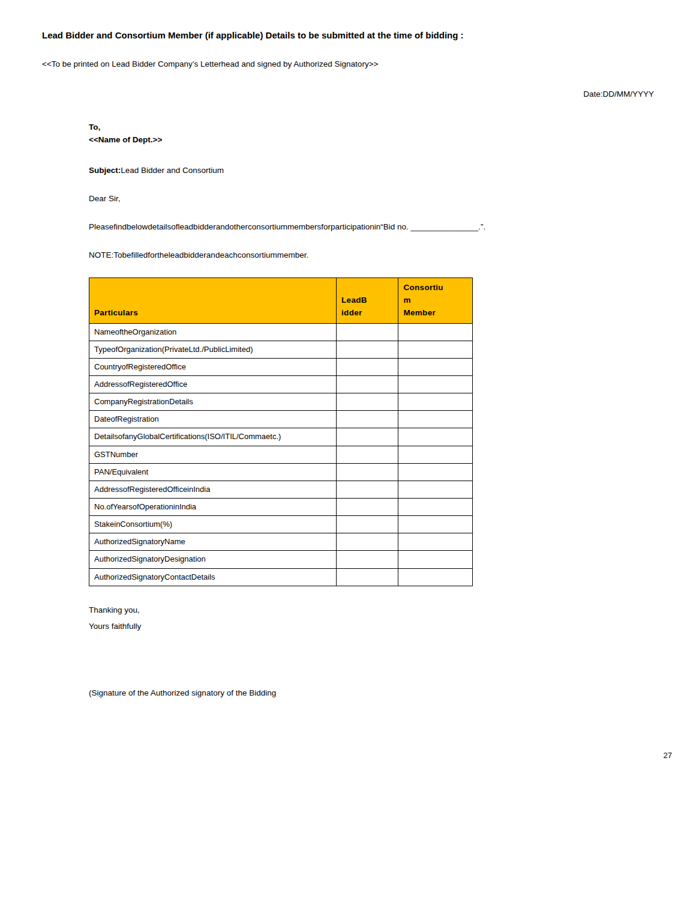Lead Bidder and Consortium Member (if applicable) Details to be submitted at the time of bidding :
<<To be printed on Lead Bidder Company’s Letterhead and signed by Authorized Signatory>>
Date:DD/MM/YYYY
To,
<<Name of Dept.>>
Subject: Lead Bidder and Consortium
Dear Sir,
Pleasefindbelowdetailsofleadbidderandotherconsortiummembersforparticipationin“Bid no. _______________.”.
NOTE:Tobefilledfortheleadbidderandeachconsortiummember.
| Particulars | LeadB idder | Consortiu m Member |
| --- | --- | --- |
| NameoftheOrganization | | |
| TypeofOrganization(PrivateLtd./PublicLimited) | | |
| CountryofRegisteredOffice | | |
| AddressofRegisteredOffice | | |
| CompanyRegistrationDetails | | |
| DateofRegistration | | |
| DetailsofanyGlobalCertifications(ISO/ITIL/Commaetc.) | | |
| GSTNumber | | |
| PAN/Equivalent | | |
| AddressofRegisteredOfficeinIndia | | |
| No.ofYearsofOperationinIndia | | |
| StakeinConsortium(%) | | |
| AuthorizedSignatoryName | | |
| AuthorizedSignatoryDesignation | | |
| AuthorizedSignatoryContactDetails | | |
Thanking you,
Yours faithfully
(Signature of the Authorized signatory of the Bidding
27